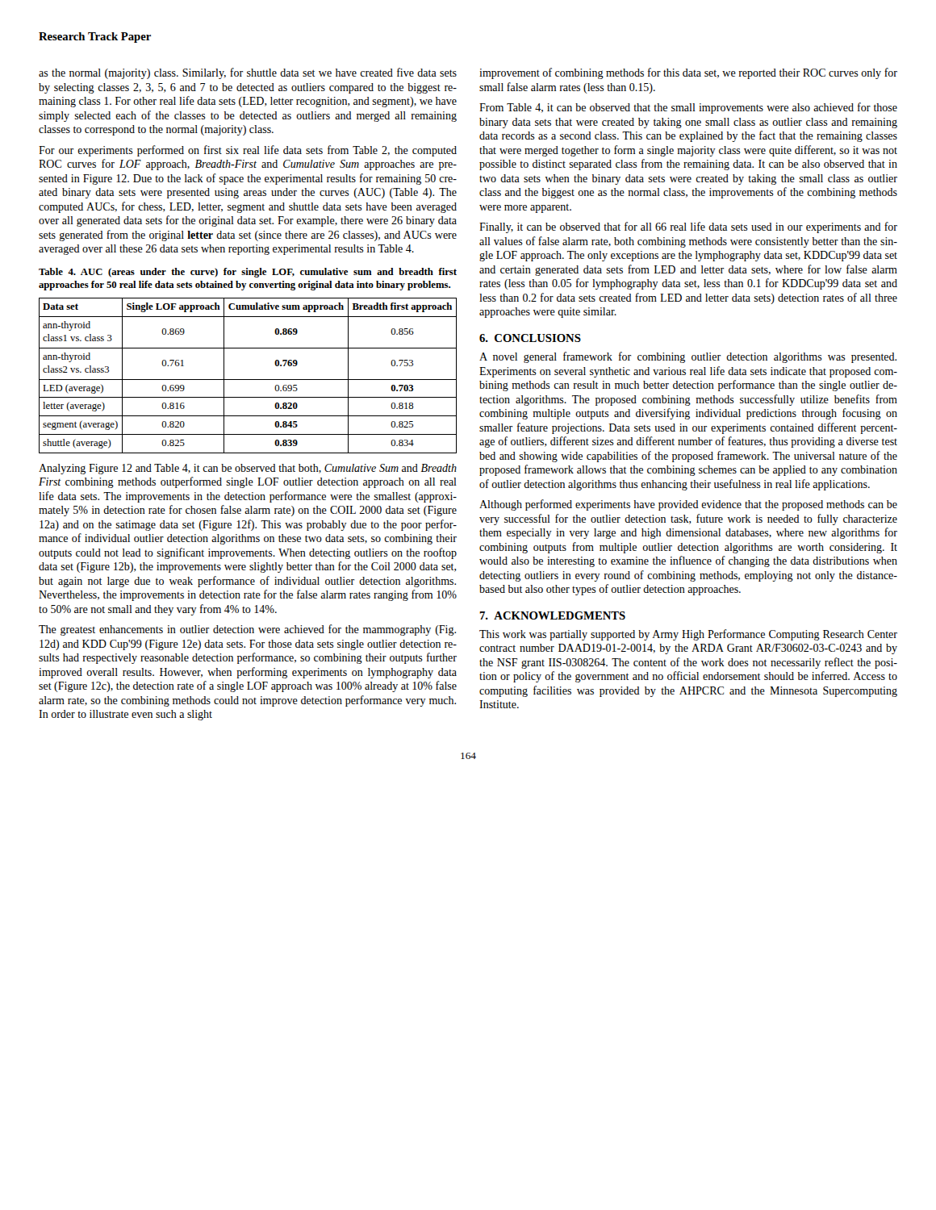Research Track Paper
as the normal (majority) class. Similarly, for shuttle data set we have created five data sets by selecting classes 2, 3, 5, 6 and 7 to be detected as outliers compared to the biggest remaining class 1. For other real life data sets (LED, letter recognition, and segment), we have simply selected each of the classes to be detected as outliers and merged all remaining classes to correspond to the normal (majority) class.
For our experiments performed on first six real life data sets from Table 2, the computed ROC curves for LOF approach, Breadth-First and Cumulative Sum approaches are presented in Figure 12. Due to the lack of space the experimental results for remaining 50 created binary data sets were presented using areas under the curves (AUC) (Table 4). The computed AUCs, for chess, LED, letter, segment and shuttle data sets have been averaged over all generated data sets for the original data set. For example, there were 26 binary data sets generated from the original letter data set (since there are 26 classes), and AUCs were averaged over all these 26 data sets when reporting experimental results in Table 4.
Table 4. AUC (areas under the curve) for single LOF, cumulative sum and breadth first approaches for 50 real life data sets obtained by converting original data into binary problems.
| Data set | Single LOF approach | Cumulative sum approach | Breadth first approach |
| --- | --- | --- | --- |
| ann-thyroid class1 vs. class 3 | 0.869 | 0.869 | 0.856 |
| ann-thyroid class2 vs. class3 | 0.761 | 0.769 | 0.753 |
| LED (average) | 0.699 | 0.695 | 0.703 |
| letter (average) | 0.816 | 0.820 | 0.818 |
| segment (average) | 0.820 | 0.845 | 0.825 |
| shuttle (average) | 0.825 | 0.839 | 0.834 |
Analyzing Figure 12 and Table 4, it can be observed that both, Cumulative Sum and Breadth First combining methods outperformed single LOF outlier detection approach on all real life data sets. The improvements in the detection performance were the smallest (approximately 5% in detection rate for chosen false alarm rate) on the COIL 2000 data set (Figure 12a) and on the satimage data set (Figure 12f). This was probably due to the poor performance of individual outlier detection algorithms on these two data sets, so combining their outputs could not lead to significant improvements. When detecting outliers on the rooftop data set (Figure 12b), the improvements were slightly better than for the Coil 2000 data set, but again not large due to weak performance of individual outlier detection algorithms. Nevertheless, the improvements in detection rate for the false alarm rates ranging from 10% to 50% are not small and they vary from 4% to 14%.
The greatest enhancements in outlier detection were achieved for the mammography (Fig. 12d) and KDD Cup'99 (Figure 12e) data sets. For those data sets single outlier detection results had respectively reasonable detection performance, so combining their outputs further improved overall results. However, when performing experiments on lymphography data set (Figure 12c), the detection rate of a single LOF approach was 100% already at 10% false alarm rate, so the combining methods could not improve detection performance very much. In order to illustrate even such a slight
improvement of combining methods for this data set, we reported their ROC curves only for small false alarm rates (less than 0.15).
From Table 4, it can be observed that the small improvements were also achieved for those binary data sets that were created by taking one small class as outlier class and remaining data records as a second class. This can be explained by the fact that the remaining classes that were merged together to form a single majority class were quite different, so it was not possible to distinct separated class from the remaining data. It can be also observed that in two data sets when the binary data sets were created by taking the small class as outlier class and the biggest one as the normal class, the improvements of the combining methods were more apparent.
Finally, it can be observed that for all 66 real life data sets used in our experiments and for all values of false alarm rate, both combining methods were consistently better than the single LOF approach. The only exceptions are the lymphography data set, KDDCup'99 data set and certain generated data sets from LED and letter data sets, where for low false alarm rates (less than 0.05 for lymphography data set, less than 0.1 for KDDCup'99 data set and less than 0.2 for data sets created from LED and letter data sets) detection rates of all three approaches were quite similar.
6. CONCLUSIONS
A novel general framework for combining outlier detection algorithms was presented. Experiments on several synthetic and various real life data sets indicate that proposed combining methods can result in much better detection performance than the single outlier detection algorithms. The proposed combining methods successfully utilize benefits from combining multiple outputs and diversifying individual predictions through focusing on smaller feature projections. Data sets used in our experiments contained different percentage of outliers, different sizes and different number of features, thus providing a diverse test bed and showing wide capabilities of the proposed framework. The universal nature of the proposed framework allows that the combining schemes can be applied to any combination of outlier detection algorithms thus enhancing their usefulness in real life applications.
Although performed experiments have provided evidence that the proposed methods can be very successful for the outlier detection task, future work is needed to fully characterize them especially in very large and high dimensional databases, where new algorithms for combining outputs from multiple outlier detection algorithms are worth considering. It would also be interesting to examine the influence of changing the data distributions when detecting outliers in every round of combining methods, employing not only the distance-based but also other types of outlier detection approaches.
7. ACKNOWLEDGMENTS
This work was partially supported by Army High Performance Computing Research Center contract number DAAD19-01-2-0014, by the ARDA Grant AR/F30602-03-C-0243 and by the NSF grant IIS-0308264. The content of the work does not necessarily reflect the position or policy of the government and no official endorsement should be inferred. Access to computing facilities was provided by the AHPCRC and the Minnesota Supercomputing Institute.
164